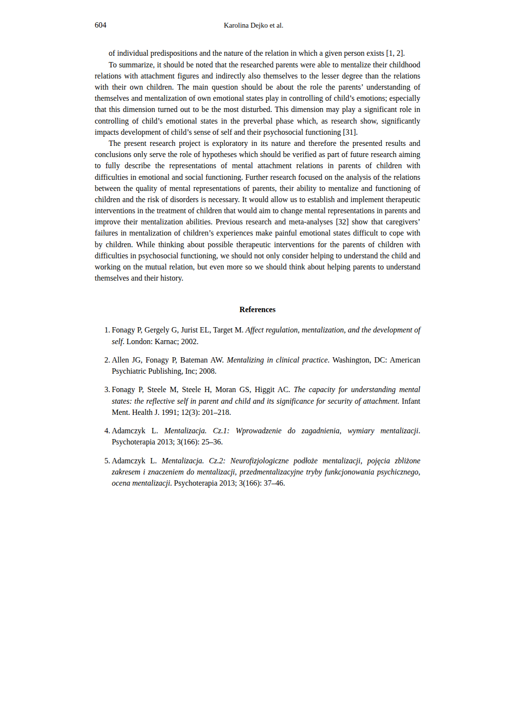604 Karolina Dejko et al.
of individual predispositions and the nature of the relation in which a given person exists [1, 2].
To summarize, it should be noted that the researched parents were able to mentalize their childhood relations with attachment figures and indirectly also themselves to the lesser degree than the relations with their own children. The main question should be about the role the parents’ understanding of themselves and mentalization of own emotional states play in controlling of child’s emotions; especially that this dimension turned out to be the most disturbed. This dimension may play a significant role in controlling of child’s emotional states in the preverbal phase which, as research show, significantly impacts development of child’s sense of self and their psychosocial functioning [31].
The present research project is exploratory in its nature and therefore the presented results and conclusions only serve the role of hypotheses which should be verified as part of future research aiming to fully describe the representations of mental attachment relations in parents of children with difficulties in emotional and social functioning. Further research focused on the analysis of the relations between the quality of mental representations of parents, their ability to mentalize and functioning of children and the risk of disorders is necessary. It would allow us to establish and implement therapeutic interventions in the treatment of children that would aim to change mental representations in parents and improve their mentalization abilities. Previous research and meta-analyses [32] show that caregivers’ failures in mentalization of children’s experiences make painful emotional states difficult to cope with by children. While thinking about possible therapeutic interventions for the parents of children with difficulties in psychosocial functioning, we should not only consider helping to understand the child and working on the mutual relation, but even more so we should think about helping parents to understand themselves and their history.
References
Fonagy P, Gergely G, Jurist EL, Target M. Affect regulation, mentalization, and the development of self. London: Karnac; 2002.
Allen JG, Fonagy P, Bateman AW. Mentalizing in clinical practice. Washington, DC: American Psychiatric Publishing, Inc; 2008.
Fonagy P, Steele M, Steele H, Moran GS, Higgit AC. The capacity for understanding mental states: the reflective self in parent and child and its significance for security of attachment. Infant Ment. Health J. 1991; 12(3): 201–218.
Adamczyk L. Mentalizacja. Cz.1: Wprowadzenie do zagadnienia, wymiary mentalizacji. Psychoterapia 2013; 3(166): 25–36.
Adamczyk L. Mentalizacja. Cz.2: Neurofizjologiczne podłoże mentalizacji, pojęcia zbliżone zakresem i znaczeniem do mentalizacji, przedmentalizacyjne tryby funkcjonowania psychicznego, ocena mentalizacji. Psychoterapia 2013; 3(166): 37–46.